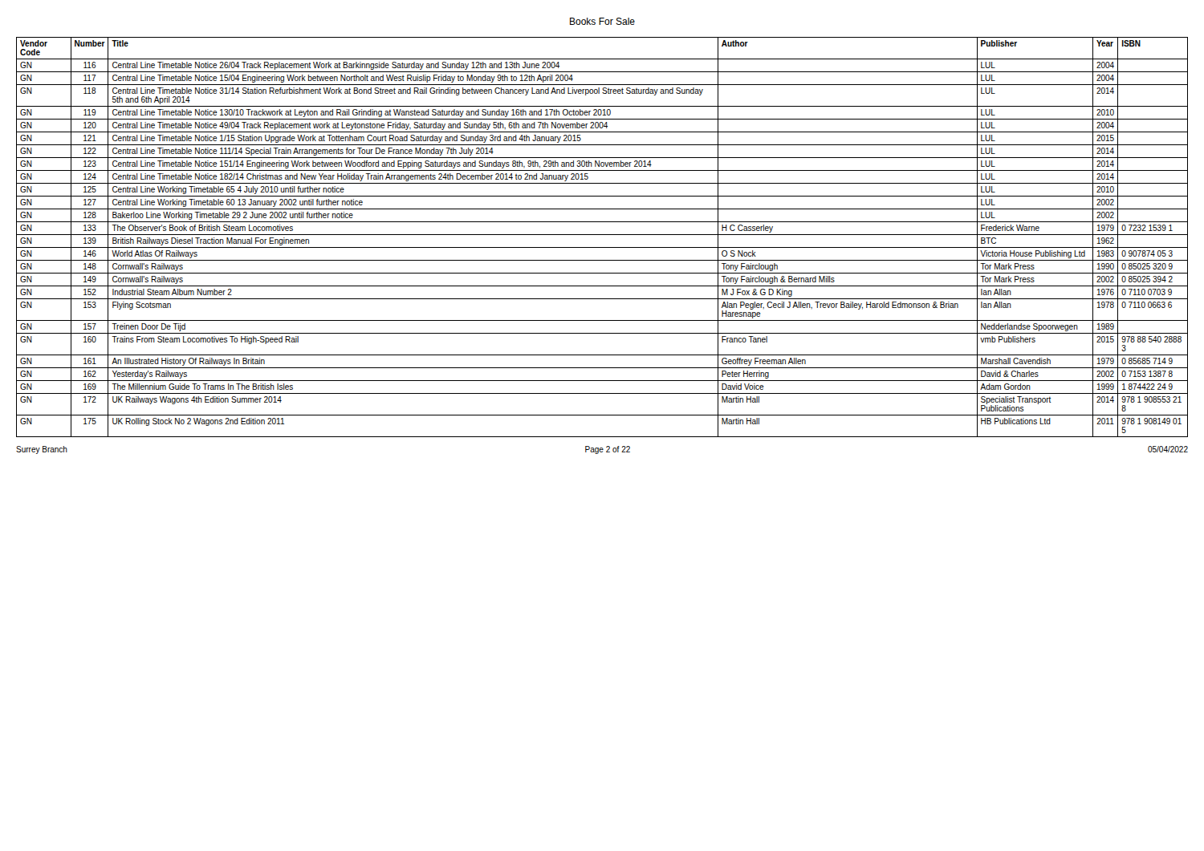Books For Sale
| Vendor Code | Number | Title | Author | Publisher | Year | ISBN |
| --- | --- | --- | --- | --- | --- | --- |
| GN | 116 | Central Line Timetable Notice 26/04 Track Replacement Work at Barkinngside Saturday and Sunday 12th and 13th June 2004 | | LUL | 2004 | |
| GN | 117 | Central Line Timetable Notice 15/04 Engineering Work between Northolt and West Ruislip Friday to Monday 9th to 12th April 2004 | | LUL | 2004 | |
| GN | 118 | Central Line Timetable Notice 31/14 Station Refurbishment Work at Bond Street and Rail Grinding between Chancery Land And Liverpool Street Saturday and Sunday 5th and 6th April 2014 | | LUL | 2014 | |
| GN | 119 | Central Line Timetable Notice 130/10 Trackwork at Leyton and Rail Grinding at Wanstead Saturday and Sunday 16th and 17th October 2010 | | LUL | 2010 | |
| GN | 120 | Central Line Timetable Notice 49/04 Track Replacement work at Leytonstone Friday, Saturday and Sunday 5th, 6th and 7th November 2004 | | LUL | 2004 | |
| GN | 121 | Central Line Timetable Notice 1/15 Station Upgrade Work at Tottenham Court Road Saturday and Sunday 3rd and 4th January 2015 | | LUL | 2015 | |
| GN | 122 | Central Line Timetable Notice 111/14 Special Train Arrangements for Tour De France Monday 7th July 2014 | | LUL | 2014 | |
| GN | 123 | Central Line Timetable Notice 151/14 Engineering Work between Woodford and Epping Saturdays and Sundays 8th, 9th, 29th and 30th November 2014 | | LUL | 2014 | |
| GN | 124 | Central Line Timetable Notice 182/14 Christmas and New Year Holiday Train Arrangements 24th December 2014 to 2nd January 2015 | | LUL | 2014 | |
| GN | 125 | Central Line Working Timetable 65 4 July 2010 until further notice | | LUL | 2010 | |
| GN | 127 | Central Line Working Timetable 60 13 January 2002 until further notice | | LUL | 2002 | |
| GN | 128 | Bakerloo Line Working Timetable 29 2 June 2002 until further notice | | LUL | 2002 | |
| GN | 133 | The Observer's Book of British Steam Locomotives | H C Casserley | Frederick Warne | 1979 | 0 7232 1539 1 |
| GN | 139 | British Railways Diesel Traction Manual For Enginemen | | BTC | 1962 | |
| GN | 146 | World Atlas Of Railways | O S Nock | Victoria House Publishing Ltd | 1983 | 0 907874 05 3 |
| GN | 148 | Cornwall's Railways | Tony Fairclough | Tor Mark Press | 1990 | 0 85025 320 9 |
| GN | 149 | Cornwall's Railways | Tony Fairclough & Bernard Mills | Tor Mark Press | 2002 | 0 85025 394 2 |
| GN | 152 | Industrial Steam Album Number 2 | M J Fox & G D King | Ian Allan | 1976 | 0 7110 0703 9 |
| GN | 153 | Flying Scotsman | Alan Pegler, Cecil J Allen, Trevor Bailey, Harold Edmonson & Brian Haresnape | Ian Allan | 1978 | 0 7110 0663 6 |
| GN | 157 | Treinen Door De Tijd | | Nedderlandse Spoorwegen | 1989 | |
| GN | 160 | Trains From Steam Locomotives To High-Speed Rail | Franco Tanel | vmb Publishers | 2015 | 978 88 540 2888 3 |
| GN | 161 | An Illustrated History Of Railways In Britain | Geoffrey Freeman Allen | Marshall Cavendish | 1979 | 0 85685 714 9 |
| GN | 162 | Yesterday's Railways | Peter Herring | David & Charles | 2002 | 0 7153 1387 8 |
| GN | 169 | The Millennium Guide To Trams In The British Isles | David Voice | Adam Gordon | 1999 | 1 874422 24 9 |
| GN | 172 | UK Railways Wagons 4th Edition Summer 2014 | Martin Hall | Specialist Transport Publications | 2014 | 978 1 908553 21 8 |
| GN | 175 | UK Rolling Stock No 2 Wagons 2nd Edition 2011 | Martin Hall | HB Publications Ltd | 2011 | 978 1 908149 01 5 |
Surrey Branch Page 2 of 22 05/04/2022